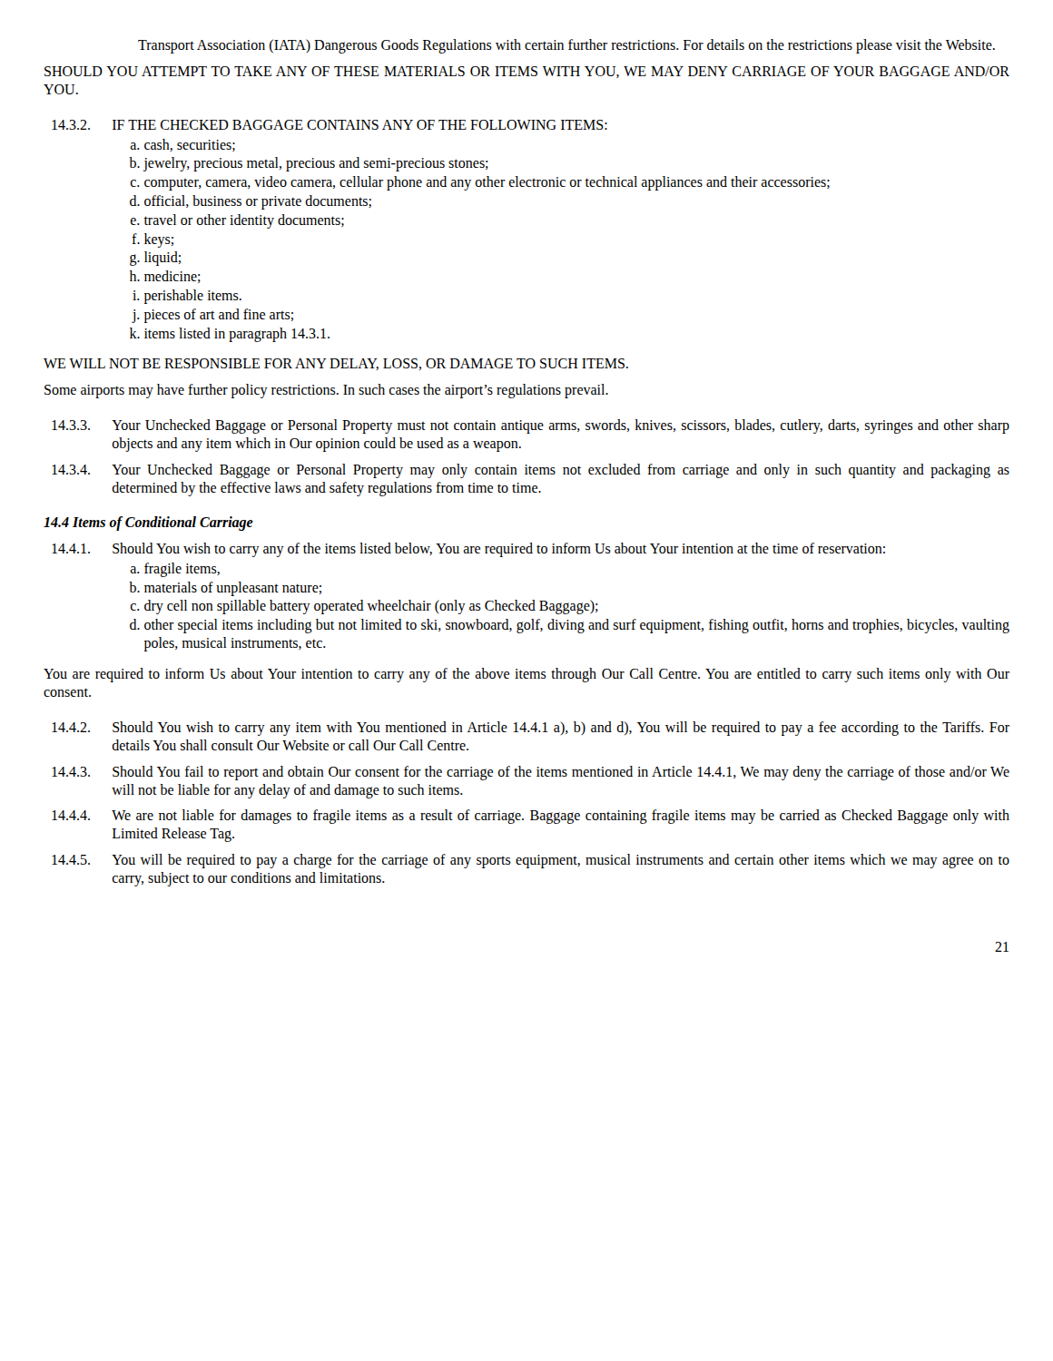Transport Association (IATA) Dangerous Goods Regulations with certain further restrictions. For details on the restrictions please visit the Website.
Should you attempt to take any of these materials or items with you, we may deny carriage of your baggage and/or you.
14.3.2.
If the Checked Baggage contains any of the following items:
cash, securities;
jewelry, precious metal, precious and semi-precious stones;
computer, camera, video camera, cellular phone and any other electronic or technical appliances and their accessories;
official, business or private documents;
travel or other identity documents;
keys;
liquid;
medicine;
perishable items.
pieces of art and fine arts;
items listed in paragraph 14.3.1.
We will not be responsible for any delay, loss, or damage to such items.
Some airports may have further policy restrictions. In such cases the airport’s regulations prevail.
14.3.3.
Your Unchecked Baggage or Personal Property must not contain antique arms, swords, knives, scissors, blades, cutlery, darts, syringes and other sharp objects and any item which in Our opinion could be used as a weapon.
14.3.4.
Your Unchecked Baggage or Personal Property may only contain items not excluded from carriage and only in such quantity and packaging as determined by the effective laws and safety regulations from time to time.
14.4 Items of Conditional Carriage
14.4.1.
Should You wish to carry any of the items listed below, You are required to inform Us about Your intention at the time of reservation:
fragile items,
materials of unpleasant nature;
dry cell non spillable battery operated wheelchair (only as Checked Baggage);
other special items including but not limited to ski, snowboard, golf, diving and surf equipment, fishing outfit, horns and trophies, bicycles, vaulting poles, musical instruments, etc.
You are required to inform Us about Your intention to carry any of the above items through Our Call Centre. You are entitled to carry such items only with Our consent.
14.4.2.
Should You wish to carry any item with You mentioned in Article 14.4.1 a), b) and d), You will be required to pay a fee according to the Tariffs. For details You shall consult Our Website or call Our Call Centre.
14.4.3.
Should You fail to report and obtain Our consent for the carriage of the items mentioned in Article 14.4.1, We may deny the carriage of those and/or We will not be liable for any delay of and damage to such items.
14.4.4.
We are not liable for damages to fragile items as a result of carriage. Baggage containing fragile items may be carried as Checked Baggage only with Limited Release Tag.
14.4.5.
You will be required to pay a charge for the carriage of any sports equipment, musical instruments and certain other items which we may agree on to carry, subject to our conditions and limitations.
21